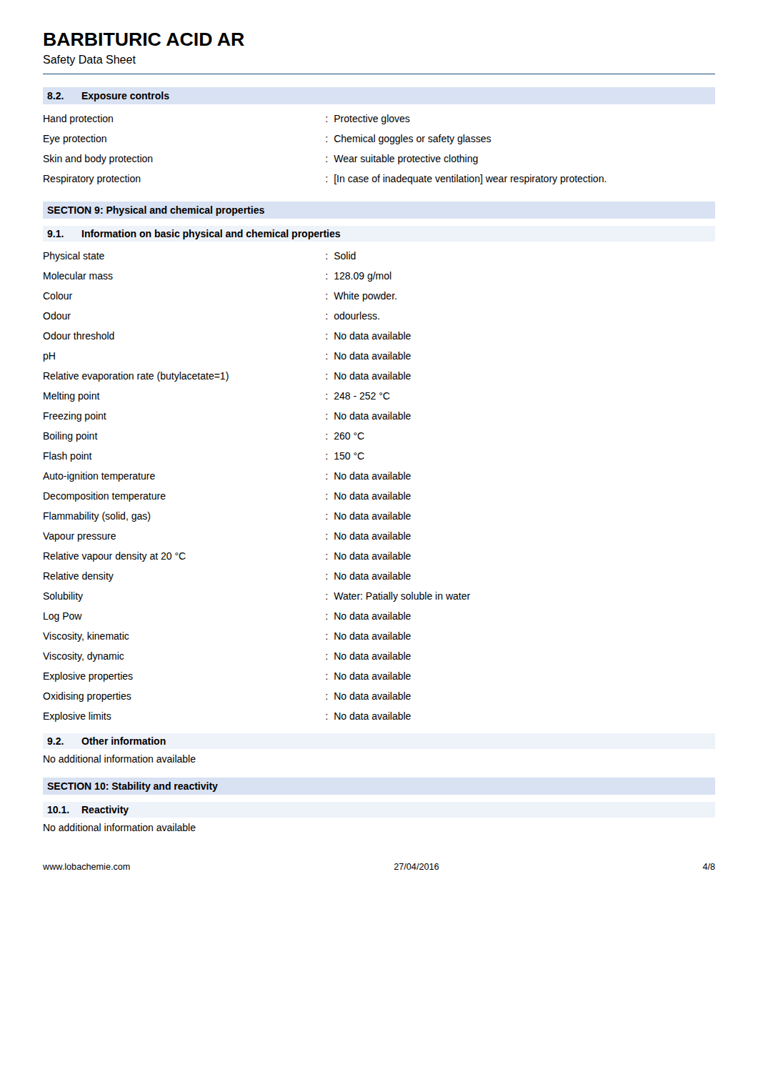BARBITURIC ACID AR
Safety Data Sheet
8.2. Exposure controls
| Hand protection | : | Protective gloves |
| Eye protection | : | Chemical goggles or safety glasses |
| Skin and body protection | : | Wear suitable protective clothing |
| Respiratory protection | : | [In case of inadequate ventilation] wear respiratory protection. |
SECTION 9: Physical and chemical properties
9.1. Information on basic physical and chemical properties
| Physical state | : | Solid |
| Molecular mass | : | 128.09 g/mol |
| Colour | : | White powder. |
| Odour | : | odourless. |
| Odour threshold | : | No data available |
| pH | : | No data available |
| Relative evaporation rate (butylacetate=1) | : | No data available |
| Melting point | : | 248 - 252 °C |
| Freezing point | : | No data available |
| Boiling point | : | 260 °C |
| Flash point | : | 150 °C |
| Auto-ignition temperature | : | No data available |
| Decomposition temperature | : | No data available |
| Flammability (solid, gas) | : | No data available |
| Vapour pressure | : | No data available |
| Relative vapour density at 20 °C | : | No data available |
| Relative density | : | No data available |
| Solubility | : | Water: Patially soluble in water |
| Log Pow | : | No data available |
| Viscosity, kinematic | : | No data available |
| Viscosity, dynamic | : | No data available |
| Explosive properties | : | No data available |
| Oxidising properties | : | No data available |
| Explosive limits | : | No data available |
9.2. Other information
No additional information available
SECTION 10: Stability and reactivity
10.1. Reactivity
No additional information available
www.lobachemie.com
27/04/2016
4/8